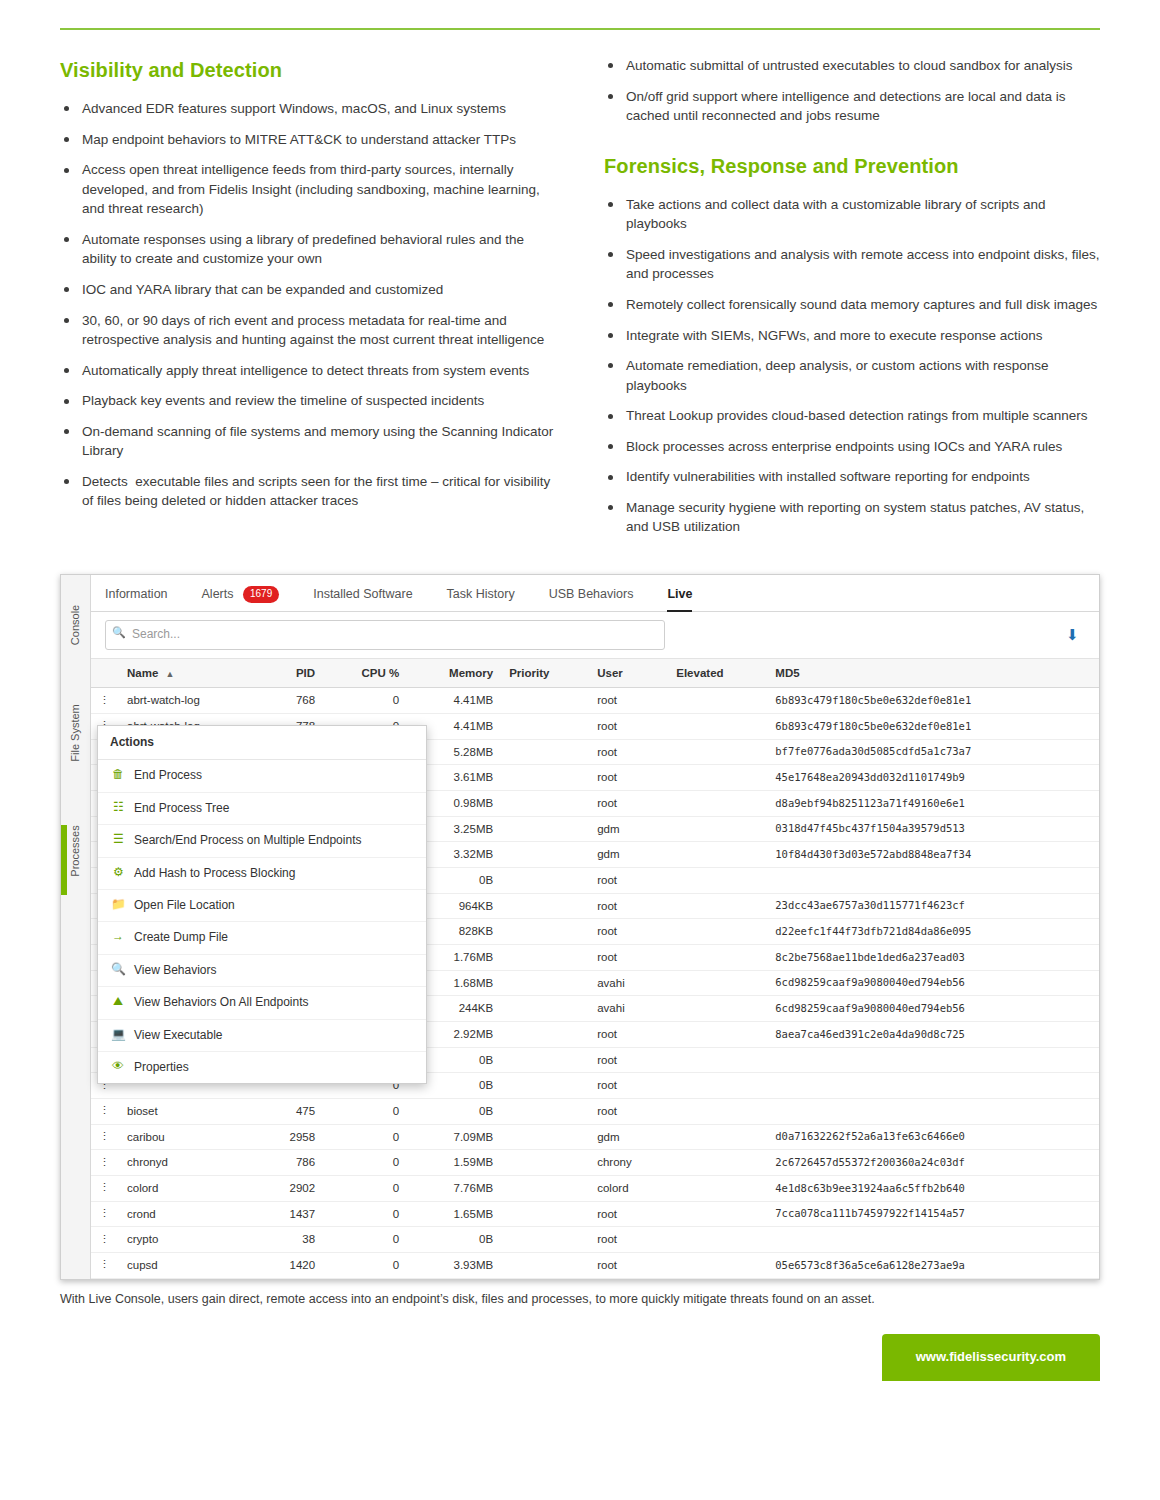Visibility and Detection
Advanced EDR features support Windows, macOS, and Linux systems
Map endpoint behaviors to MITRE ATT&CK to understand attacker TTPs
Access open threat intelligence feeds from third-party sources, internally developed, and from Fidelis Insight (including sandboxing, machine learning, and threat research)
Automate responses using a library of predefined behavioral rules and the ability to create and customize your own
IOC and YARA library that can be expanded and customized
30, 60, or 90 days of rich event and process metadata for real-time and retrospective analysis and hunting against the most current threat intelligence
Automatically apply threat intelligence to detect threats from system events
Playback key events and review the timeline of suspected incidents
On-demand scanning of file systems and memory using the Scanning Indicator Library
Detects executable files and scripts seen for the first time – critical for visibility of files being deleted or hidden attacker traces
Automatic submittal of untrusted executables to cloud sandbox for analysis
On/off grid support where intelligence and detections are local and data is cached until reconnected and jobs resume
Forensics, Response and Prevention
Take actions and collect data with a customizable library of scripts and playbooks
Speed investigations and analysis with remote access into endpoint disks, files, and processes
Remotely collect forensically sound data memory captures and full disk images
Integrate with SIEMs, NGFWs, and more to execute response actions
Automate remediation, deep analysis, or custom actions with response playbooks
Threat Lookup provides cloud-based detection ratings from multiple scanners
Block processes across enterprise endpoints using IOCs and YARA rules
Identify vulnerabilities with installed software reporting for endpoints
Manage security hygiene with reporting on system status patches, AV status, and USB utilization
Console File System Processes
Information
Alerts 1679
Installed Software
Task History
USB Behaviors
Live
Search...
⬇
| | Name ▲ | PID | CPU % | Memory | Priority | User | Elevated | MD5 |
| --- | --- | --- | --- | --- | --- | --- | --- | --- |
| ⋮ | abrt-watch-log | 768 | 0 | 4.41MB | | root | | 6b893c479f180c5be0e632def0e81e1 |
| ⋮ | abrt-watch-log | 778 | 0 | 4.41MB | | root | | 6b893c479f180c5be0e632def0e81e1 |
| ⋮ | | | 0 | 5.28MB | | root | | bf7fe0776ada30d5085cdfd5a1c73a7 |
| ⋮ | | | 0 | 3.61MB | | root | | 45e17648ea20943dd032d1101749b9 |
| ⋮ | | | 0 | 0.98MB | | root | | d8a9ebf94b8251123a71f49160e6e1 |
| ⋮ | | | 0 | 3.25MB | | gdm | | 0318d47f45bc437f1504a39579d513 |
| ⋮ | | | 0 | 3.32MB | | gdm | | 10f84d430f3d03e572abd8848ea7f34 |
| ⋮ | | | 0 | 0B | | root | | |
| ⋮ | | | 0 | 964KB | | root | | 23dcc43ae6757a30d115771f4623cf |
| ⋮ | | | 0 | 828KB | | root | | d22eefc1f44f73dfb721d84da86e095 |
| ⋮ | | | 0 | 1.76MB | | root | | 8c2be7568ae11bde1ded6a237ead03 |
| ⋮ | | | 0 | 1.68MB | | avahi | | 6cd98259caaf9a9080040ed794eb56 |
| ⋮ | | | 0 | 244KB | | avahi | | 6cd98259caaf9a9080040ed794eb56 |
| ⋮ | | | 0 | 2.92MB | | root | | 8aea7ca46ed391c2e0a4da90d8c725 |
| ⋮ | | | 0 | 0B | | root | | |
| ⋮ | | | 0 | 0B | | root | | |
| ⋮ | bioset | 475 | 0 | 0B | | root | | |
| ⋮ | caribou | 2958 | 0 | 7.09MB | | gdm | | d0a71632262f52a6a13fe63c6466e0 |
| ⋮ | chronyd | 786 | 0 | 1.59MB | | chrony | | 2c6726457d55372f200360a24c03df |
| ⋮ | colord | 2902 | 0 | 7.76MB | | colord | | 4e1d8c63b9ee31924aa6c5ffb2b640 |
| ⋮ | crond | 1437 | 0 | 1.65MB | | root | | 7cca078ca111b74597922f14154a57 |
| ⋮ | crypto | 38 | 0 | 0B | | root | | |
| ⋮ | cupsd | 1420 | 0 | 3.93MB | | root | | 05e6573c8f36a5ce6a6128e273ae9a |
Actions
🗑End Process
☷End Process Tree
☰Search/End Process on Multiple Endpoints
⚙Add Hash to Process Blocking
📁Open File Location
→Create Dump File
🔍View Behaviors
⛰View Behaviors On All Endpoints
💻View Executable
👁Properties
With Live Console, users gain direct, remote access into an endpoint’s disk, files and processes, to more quickly mitigate threats found on an asset.
www.fidelissecurity.com